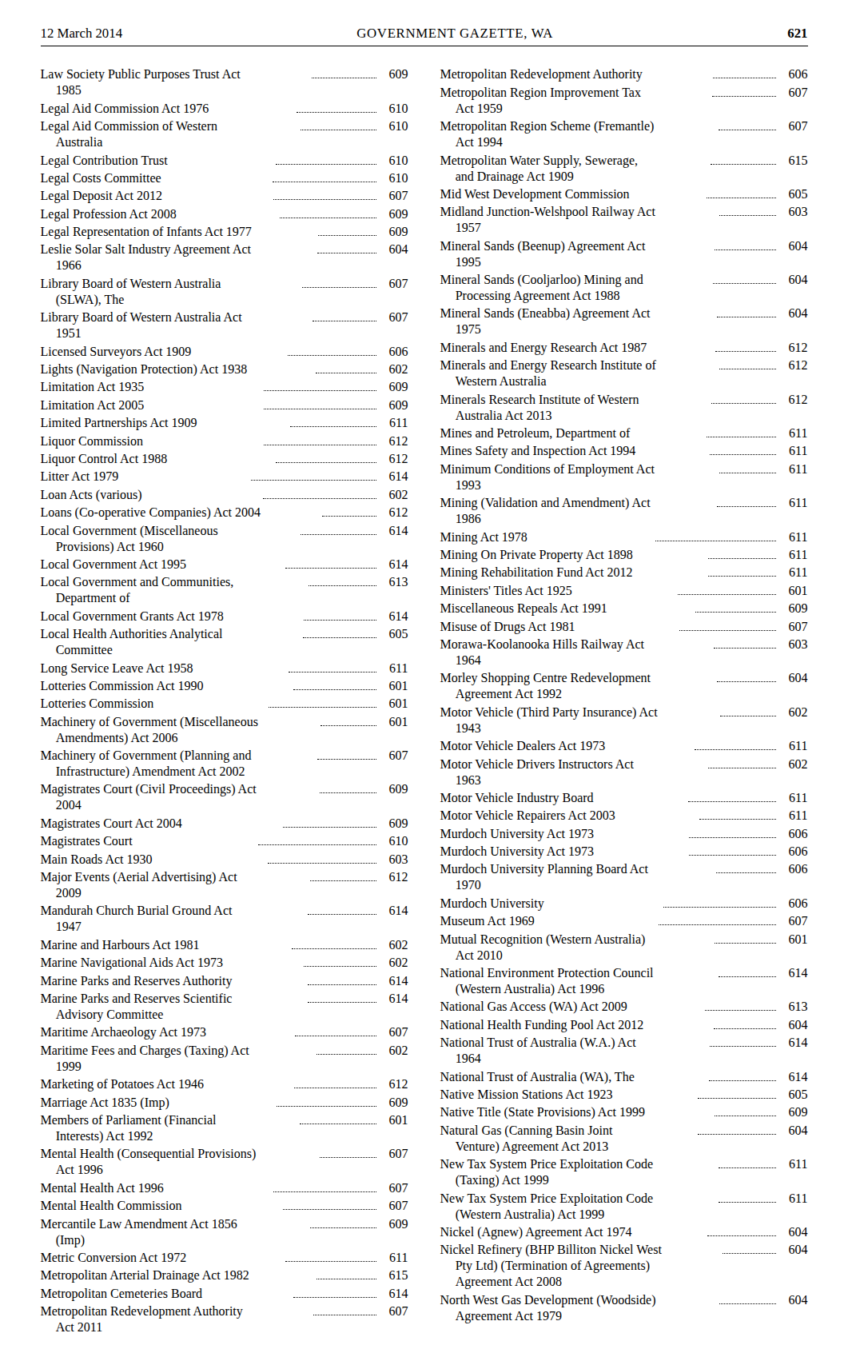12 March 2014
GOVERNMENT GAZETTE, WA
621
Law Society Public Purposes Trust Act 1985
609
Legal Aid Commission Act 1976
610
Legal Aid Commission of Western Australia
610
Legal Contribution Trust
610
Legal Costs Committee
610
Legal Deposit Act 2012
607
Legal Profession Act 2008
609
Legal Representation of Infants Act 1977
609
Leslie Solar Salt Industry Agreement Act 1966
604
Library Board of Western Australia (SLWA), The
607
Library Board of Western Australia Act 1951
607
Licensed Surveyors Act 1909
606
Lights (Navigation Protection) Act 1938
602
Limitation Act 1935
609
Limitation Act 2005
609
Limited Partnerships Act 1909
611
Liquor Commission
612
Liquor Control Act 1988
612
Litter Act 1979
614
Loan Acts (various)
602
Loans (Co-operative Companies) Act 2004
612
Local Government (Miscellaneous Provisions) Act 1960
614
Local Government Act 1995
614
Local Government and Communities, Department of
613
Local Government Grants Act 1978
614
Local Health Authorities Analytical Committee
605
Long Service Leave Act 1958
611
Lotteries Commission Act 1990
601
Lotteries Commission
601
Machinery of Government (Miscellaneous Amendments) Act 2006
601
Machinery of Government (Planning and Infrastructure) Amendment Act 2002
607
Magistrates Court (Civil Proceedings) Act 2004
609
Magistrates Court Act 2004
609
Magistrates Court
610
Main Roads Act 1930
603
Major Events (Aerial Advertising) Act 2009
612
Mandurah Church Burial Ground Act 1947
614
Marine and Harbours Act 1981
602
Marine Navigational Aids Act 1973
602
Marine Parks and Reserves Authority
614
Marine Parks and Reserves Scientific Advisory Committee
614
Maritime Archaeology Act 1973
607
Maritime Fees and Charges (Taxing) Act 1999
602
Marketing of Potatoes Act 1946
612
Marriage Act 1835 (Imp)
609
Members of Parliament (Financial Interests) Act 1992
601
Mental Health (Consequential Provisions) Act 1996
607
Mental Health Act 1996
607
Mental Health Commission
607
Mercantile Law Amendment Act 1856 (Imp)
609
Metric Conversion Act 1972
611
Metropolitan Arterial Drainage Act 1982
615
Metropolitan Cemeteries Board
614
Metropolitan Redevelopment Authority Act 2011
607
Metropolitan Redevelopment Authority
606
Metropolitan Region Improvement Tax Act 1959
607
Metropolitan Region Scheme (Fremantle) Act 1994
607
Metropolitan Water Supply, Sewerage, and Drainage Act 1909
615
Mid West Development Commission
605
Midland Junction-Welshpool Railway Act 1957
603
Mineral Sands (Beenup) Agreement Act 1995
604
Mineral Sands (Cooljarloo) Mining and Processing Agreement Act 1988
604
Mineral Sands (Eneabba) Agreement Act 1975
604
Minerals and Energy Research Act 1987
612
Minerals and Energy Research Institute of Western Australia
612
Minerals Research Institute of Western Australia Act 2013
612
Mines and Petroleum, Department of
611
Mines Safety and Inspection Act 1994
611
Minimum Conditions of Employment Act 1993
611
Mining (Validation and Amendment) Act 1986
611
Mining Act 1978
611
Mining On Private Property Act 1898
611
Mining Rehabilitation Fund Act 2012
611
Ministers' Titles Act 1925
601
Miscellaneous Repeals Act 1991
609
Misuse of Drugs Act 1981
607
Morawa-Koolanooka Hills Railway Act 1964
603
Morley Shopping Centre Redevelopment Agreement Act 1992
604
Motor Vehicle (Third Party Insurance) Act 1943
602
Motor Vehicle Dealers Act 1973
611
Motor Vehicle Drivers Instructors Act 1963
602
Motor Vehicle Industry Board
611
Motor Vehicle Repairers Act 2003
611
Murdoch University Act 1973
606
Murdoch University Act 1973
606
Murdoch University Planning Board Act 1970
606
Murdoch University
606
Museum Act 1969
607
Mutual Recognition (Western Australia) Act 2010
601
National Environment Protection Council (Western Australia) Act 1996
614
National Gas Access (WA) Act 2009
613
National Health Funding Pool Act 2012
604
National Trust of Australia (W.A.) Act 1964
614
National Trust of Australia (WA), The
614
Native Mission Stations Act 1923
605
Native Title (State Provisions) Act 1999
609
Natural Gas (Canning Basin Joint Venture) Agreement Act 2013
604
New Tax System Price Exploitation Code (Taxing) Act 1999
611
New Tax System Price Exploitation Code (Western Australia) Act 1999
611
Nickel (Agnew) Agreement Act 1974
604
Nickel Refinery (BHP Billiton Nickel West Pty Ltd) (Termination of Agreements) Agreement Act 2008
604
North West Gas Development (Woodside) Agreement Act 1979
604